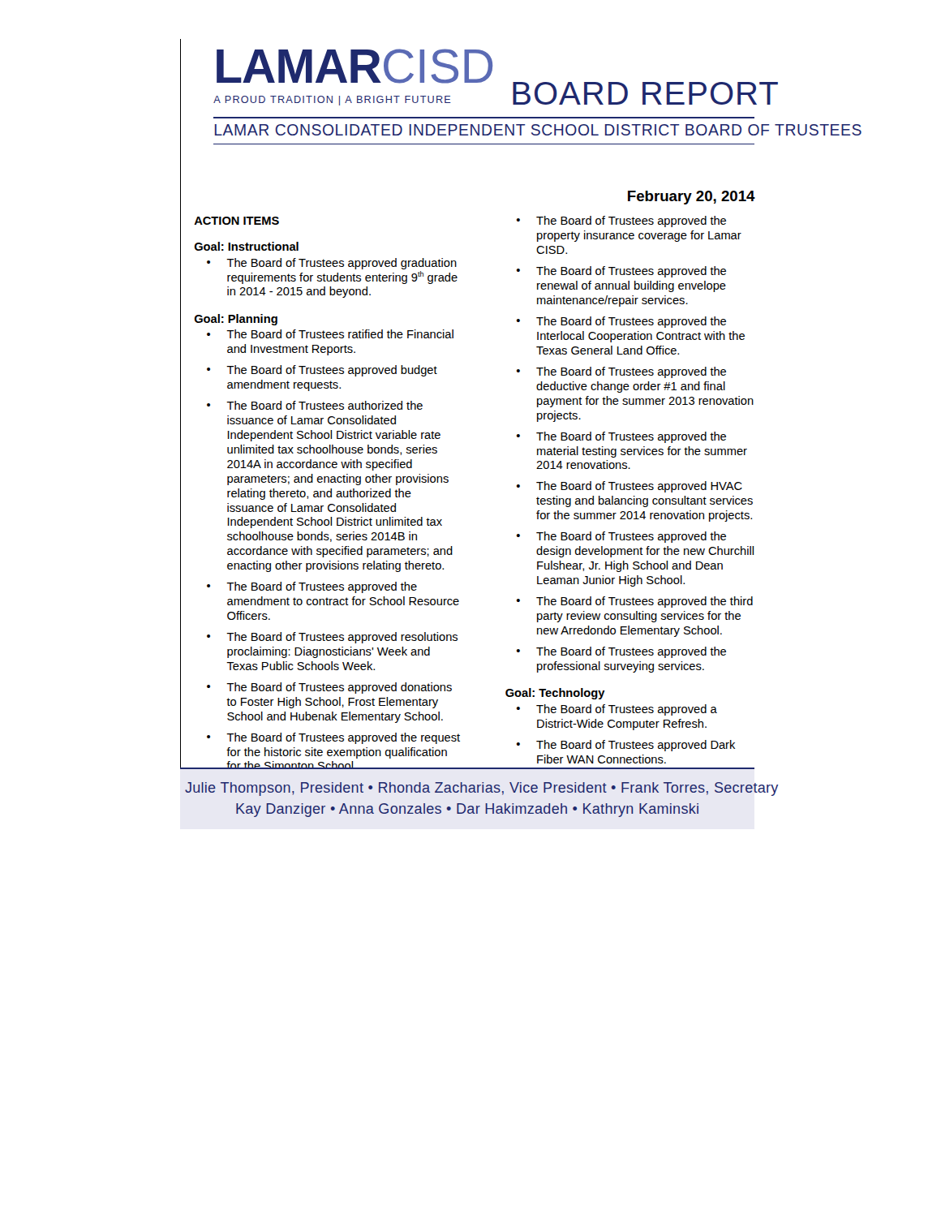LAMARCISD
A PROUD TRADITION | A BRIGHT FUTURE
BOARD REPORT
LAMAR CONSOLIDATED INDEPENDENT SCHOOL DISTRICT BOARD OF TRUSTEES
February 20, 2014
ACTION ITEMS
Goal: Instructional
The Board of Trustees approved graduation requirements for students entering 9th grade in 2014 - 2015 and beyond.
Goal: Planning
The Board of Trustees ratified the Financial and Investment Reports.
The Board of Trustees approved budget amendment requests.
The Board of Trustees authorized the issuance of Lamar Consolidated Independent School District variable rate unlimited tax schoolhouse bonds, series 2014A in accordance with specified parameters; and enacting other provisions relating thereto, and authorized the issuance of Lamar Consolidated Independent School District unlimited tax schoolhouse bonds, series 2014B in accordance with specified parameters; and enacting other provisions relating thereto.
The Board of Trustees approved the amendment to contract for School Resource Officers.
The Board of Trustees approved resolutions proclaiming: Diagnosticians' Week and Texas Public Schools Week.
The Board of Trustees approved donations to Foster High School, Frost Elementary School and Hubenak Elementary School.
The Board of Trustees approved the request for the historic site exemption qualification for the Simonton School.
The Board of Trustees approved the property insurance coverage for Lamar CISD.
The Board of Trustees approved the renewal of annual building envelope maintenance/repair services.
The Board of Trustees approved the Interlocal Cooperation Contract with the Texas General Land Office.
The Board of Trustees approved the deductive change order #1 and final payment for the summer 2013 renovation projects.
The Board of Trustees approved the material testing services for the summer 2014 renovations.
The Board of Trustees approved HVAC testing and balancing consultant services for the summer 2014 renovation projects.
The Board of Trustees approved the design development for the new Churchill Fulshear, Jr. High School and Dean Leaman Junior High School.
The Board of Trustees approved the third party review consulting services for the new Arredondo Elementary School.
The Board of Trustees approved the professional surveying services.
Goal: Technology
The Board of Trustees approved a District-Wide Computer Refresh.
The Board of Trustees approved Dark Fiber WAN Connections.
The Board of Trustees approved network core switches.
Julie Thompson, President • Rhonda Zacharias, Vice President • Frank Torres, Secretary
Kay Danziger • Anna Gonzales • Dar Hakimzadeh • Kathryn Kaminski